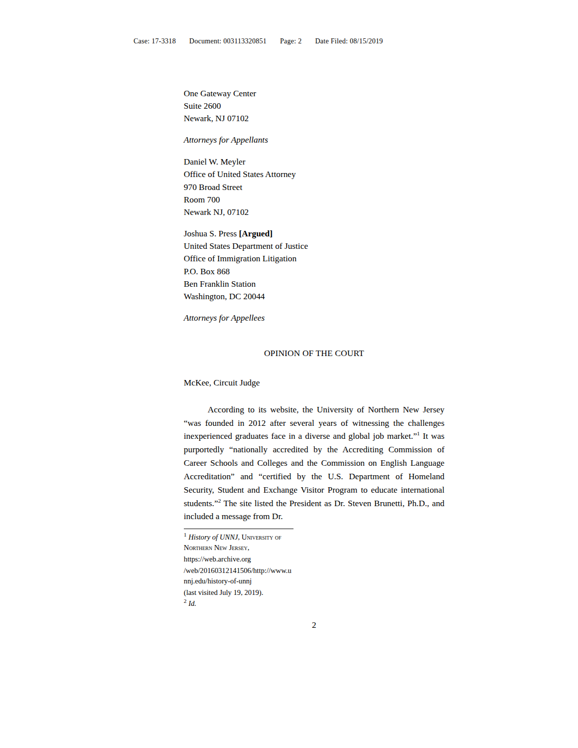Case: 17-3318 Document: 003113320851 Page: 2 Date Filed: 08/15/2019
One Gateway Center
Suite 2600
Newark, NJ 07102
Attorneys for Appellants
Daniel W. Meyler
Office of United States Attorney
970 Broad Street
Room 700
Newark NJ, 07102
Joshua S. Press [Argued]
United States Department of Justice
Office of Immigration Litigation
P.O. Box 868
Ben Franklin Station
Washington, DC 20044
Attorneys for Appellees
OPINION OF THE COURT
McKee, Circuit Judge
According to its website, the University of Northern New Jersey “was founded in 2012 after several years of witnessing the challenges inexperienced graduates face in a diverse and global job market.”1 It was purportedly “nationally accredited by the Accrediting Commission of Career Schools and Colleges and the Commission on English Language Accreditation” and “certified by the U.S. Department of Homeland Security, Student and Exchange Visitor Program to educate international students.”2 The site listed the President as Dr. Steven Brunetti, Ph.D., and included a message from Dr.
1 History of UNNJ, University of Northern New Jersey,
https://web.archive.org
/web/20160312141506/http://www.unnj.edu/history-of-unnj
(last visited July 19, 2019).
2 Id.
2